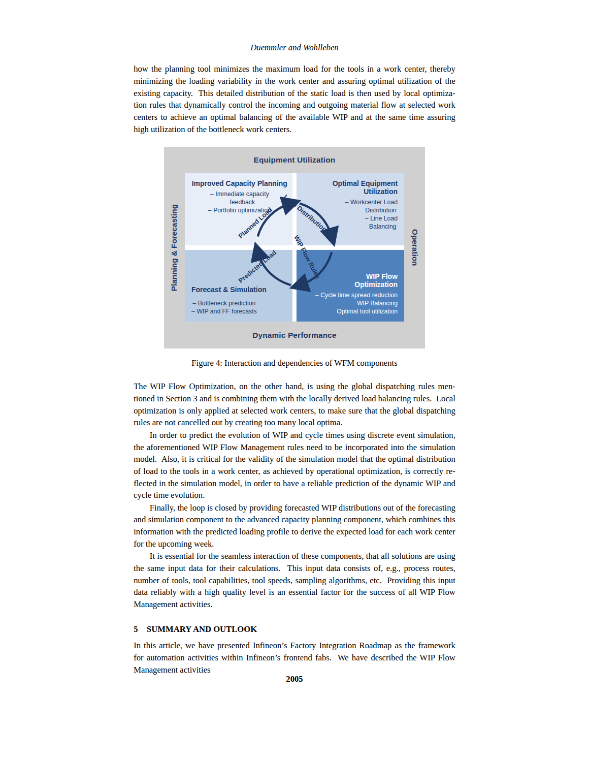Duemmler and Wohlleben
how the planning tool minimizes the maximum load for the tools in a work center, thereby minimizing the loading variability in the work center and assuring optimal utilization of the existing capacity. This detailed distribution of the static load is then used by local optimization rules that dynamically control the incoming and outgoing material flow at selected work centers to achieve an optimal balancing of the available WIP and at the same time assuring high utilization of the bottleneck work centers.
Equipment Utilization
Planning & Forecasting
Improved Capacity Planning
–Immediate capacity
feedback
–Portfolio optimization
Optimal Equipment
Utilization
–Workcenter Load
Distribution
–Line Load
Balancing
Forecast & Simulation
–Bottleneck prediction
–WIP and FF forecasts
WIP Flow
Optimization
–Cycle time spread reduction
WIP Balancing
Optimal tool utilization
Planned Load
Load Distribution
Predicted Load
WIP Flow Rules
Operation
Dynamic Performance
Figure 4: Interaction and dependencies of WFM components
The WIP Flow Optimization, on the other hand, is using the global dispatching rules mentioned in Section 3 and is combining them with the locally derived load balancing rules. Local optimization is only applied at selected work centers, to make sure that the global dispatching rules are not cancelled out by creating too many local optima.
In order to predict the evolution of WIP and cycle times using discrete event simulation, the aforementioned WIP Flow Management rules need to be incorporated into the simulation model. Also, it is critical for the validity of the simulation model that the optimal distribution of load to the tools in a work center, as achieved by operational optimization, is correctly reflected in the simulation model, in order to have a reliable prediction of the dynamic WIP and cycle time evolution.
Finally, the loop is closed by providing forecasted WIP distributions out of the forecasting and simulation component to the advanced capacity planning component, which combines this information with the predicted loading profile to derive the expected load for each work center for the upcoming week.
It is essential for the seamless interaction of these components, that all solutions are using the same input data for their calculations. This input data consists of, e.g., process routes, number of tools, tool capabilities, tool speeds, sampling algorithms, etc. Providing this input data reliably with a high quality level is an essential factor for the success of all WIP Flow Management activities.
5 SUMMARY AND OUTLOOK
In this article, we have presented Infineon’s Factory Integration Roadmap as the framework for automation activities within Infineon’s frontend fabs. We have described the WIP Flow Management activities
2005